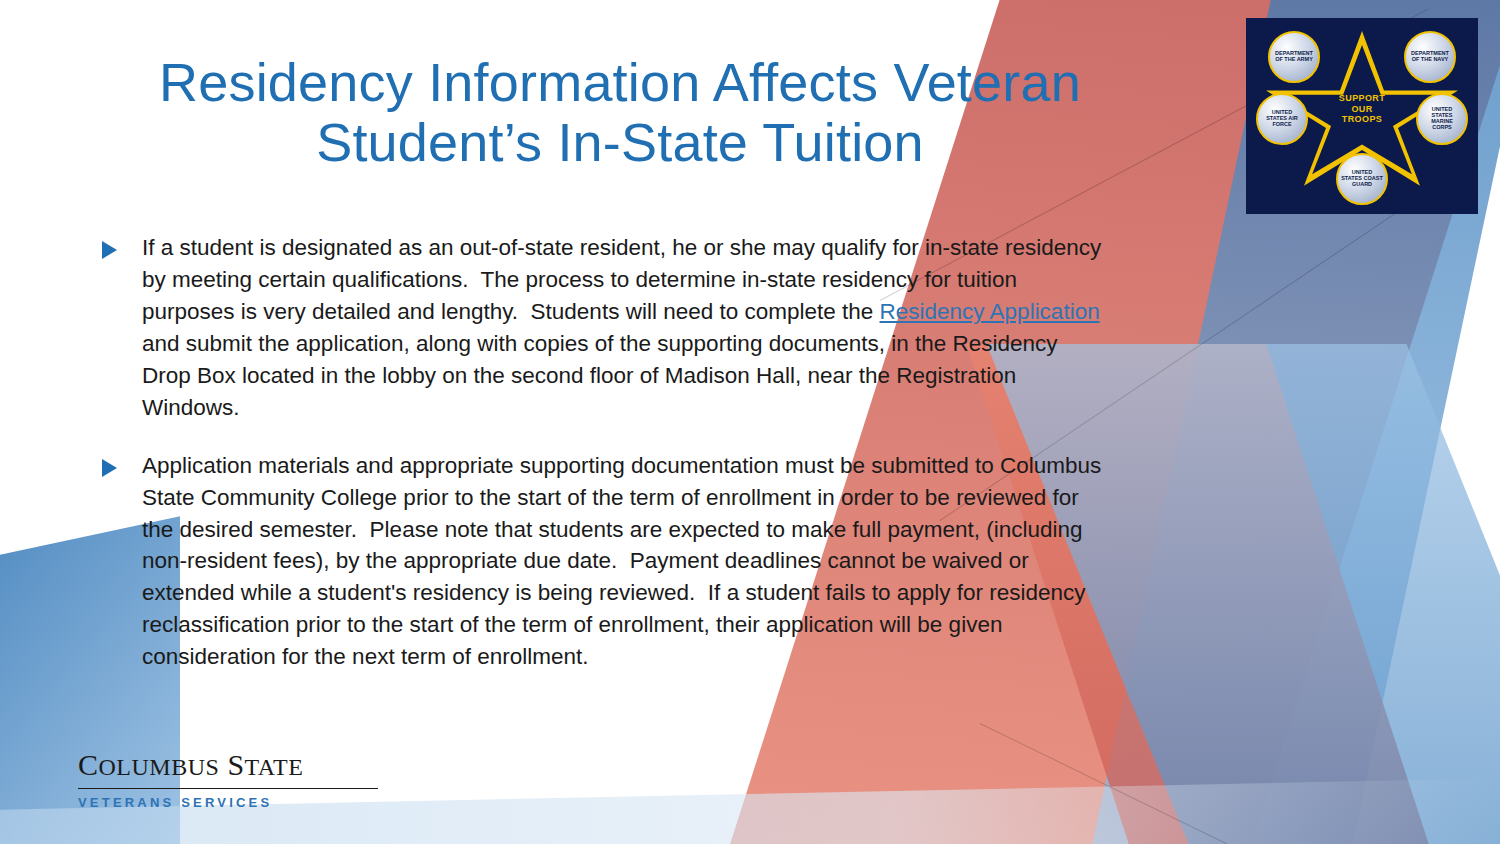Residency Information Affects Veteran Student’s In-State Tuition
Support
Our
Troops
Department of the Army
Department of the Navy
United States Air Force
United States Marine Corps
United States Coast Guard
If a student is designated as an out-of-state resident, he or she may qualify for in-state residency by meeting certain qualifications. The process to determine in-state residency for tuition purposes is very detailed and lengthy. Students will need to complete the Residency Application and submit the application, along with copies of the supporting documents, in the Residency Drop Box located in the lobby on the second floor of Madison Hall, near the Registration Windows.
Application materials and appropriate supporting documentation must be submitted to Columbus State Community College prior to the start of the term of enrollment in order to be reviewed for the desired semester. Please note that students are expected to make full payment, (including non-resident fees), by the appropriate due date. Payment deadlines cannot be waived or extended while a student's residency is being reviewed. If a student fails to apply for residency reclassification prior to the start of the term of enrollment, their application will be given consideration for the next term of enrollment.
COLUMBUS STATE
VETERANS SERVICES